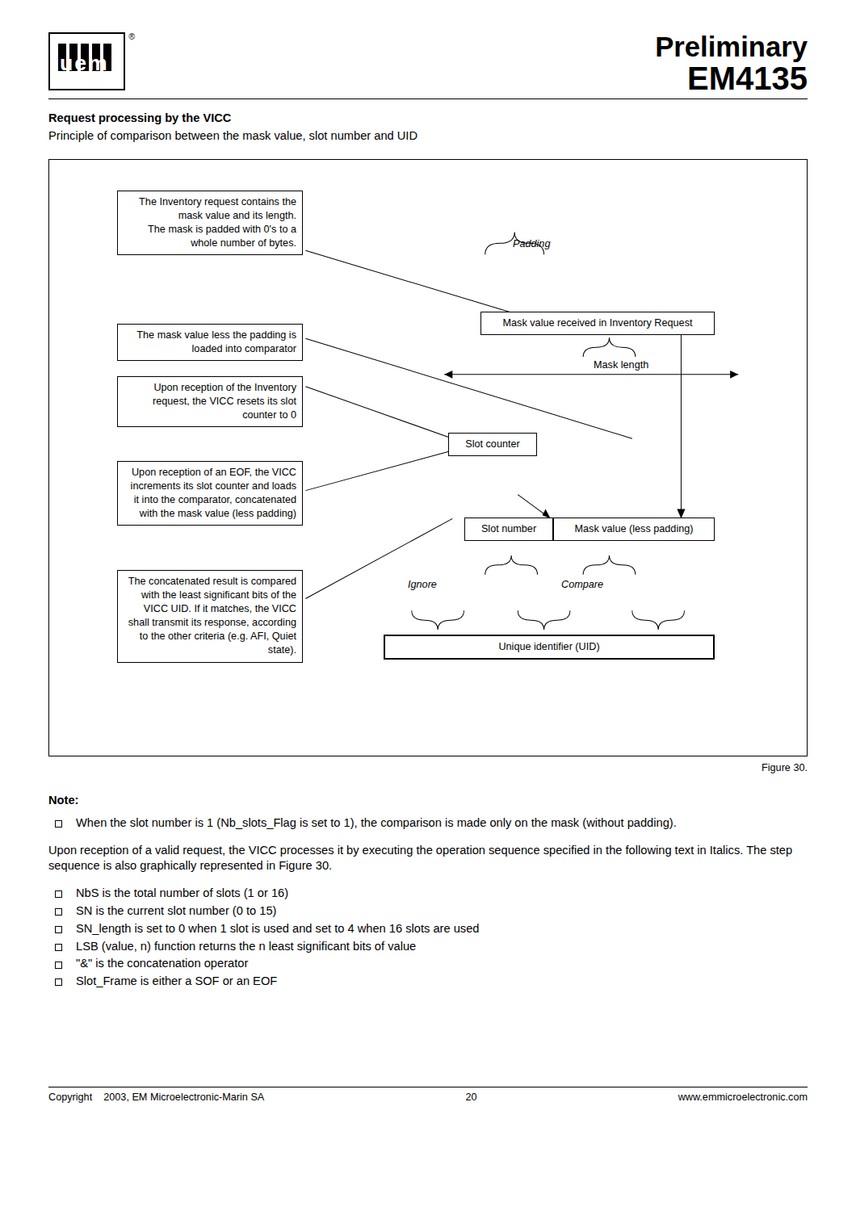uem
®
Preliminary
EM4135
Request processing by the VICC
Principle of comparison between the mask value, slot number and UID
The Inventory request contains the mask value and its length.
The mask is padded with 0's to a whole number of bytes.
The mask value less the padding is loaded into comparator
Upon reception of the Inventory request, the VICC resets its slot counter to 0
Upon reception of an EOF, the VICC increments its slot counter and loads it into the comparator, concatenated with the mask value (less padding)
The concatenated result is compared with the least significant bits of the VICC UID. If it matches, the VICC shall transmit its response, according to the other criteria (e.g. AFI, Quiet state).
Padding
Mask value received in Inventory Request
Mask length
Slot counter
Slot number
Mask value (less padding)
Ignore
Compare
Unique identifier (UID)
Figure 30.
Note:
When the slot number is 1 (Nb_slots_Flag is set to 1), the comparison is made only on the mask (without padding).
Upon reception of a valid request, the VICC processes it by executing the operation sequence specified in the following text in Italics. The step sequence is also graphically represented in Figure 30.
NbS is the total number of slots (1 or 16)
SN is the current slot number (0 to 15)
SN_length is set to 0 when 1 slot is used and set to 4 when 16 slots are used
LSB (value, n) function returns the n least significant bits of value
"&" is the concatenation operator
Slot_Frame is either a SOF or an EOF
Copyright 2003, EM Microelectronic-Marin SA
20
www.emmicroelectronic.com